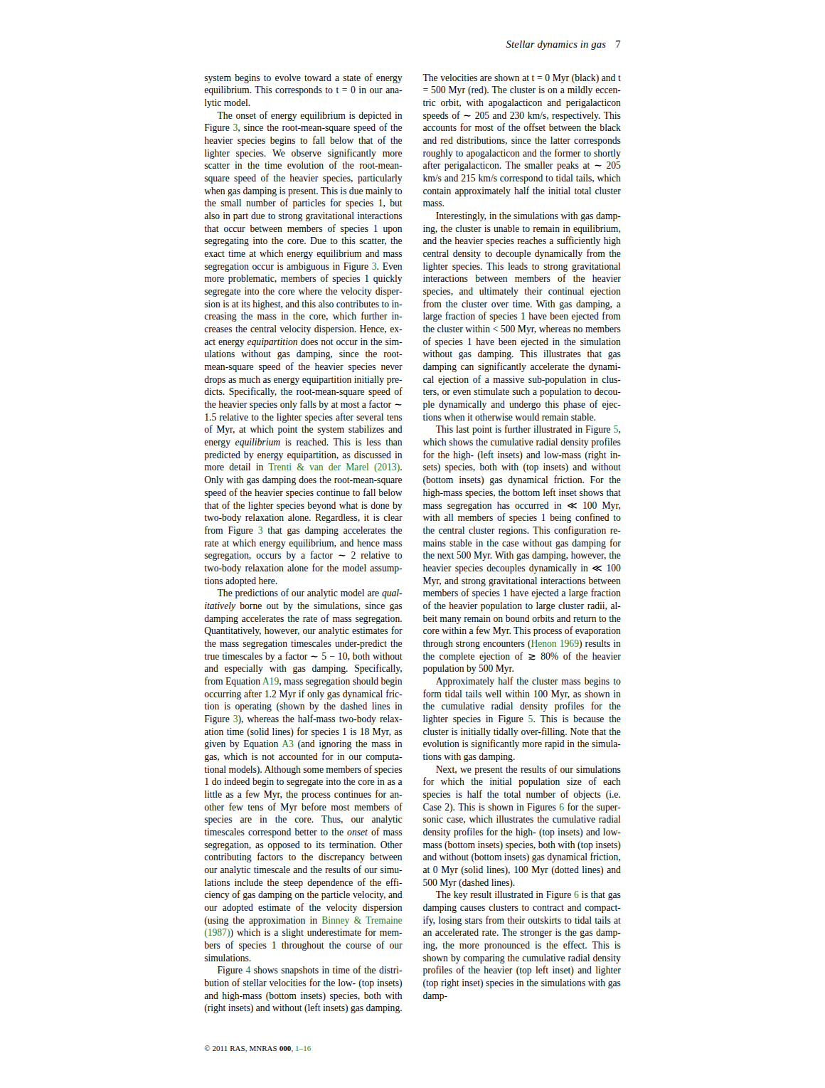Stellar dynamics in gas 7
system begins to evolve toward a state of energy equilibrium. This corresponds to t = 0 in our analytic model.
The onset of energy equilibrium is depicted in Figure 3, since the root-mean-square speed of the heavier species begins to fall below that of the lighter species. We observe significantly more scatter in the time evolution of the root-mean-square speed of the heavier species, particularly when gas damping is present. This is due mainly to the small number of particles for species 1, but also in part due to strong gravitational interactions that occur between members of species 1 upon segregating into the core. Due to this scatter, the exact time at which energy equilibrium and mass segregation occur is ambiguous in Figure 3. Even more problematic, members of species 1 quickly segregate into the core where the velocity dispersion is at its highest, and this also contributes to increasing the mass in the core, which further increases the central velocity dispersion. Hence, exact energy equipartition does not occur in the simulations without gas damping, since the root-mean-square speed of the heavier species never drops as much as energy equipartition initially predicts. Specifically, the root-mean-square speed of the heavier species only falls by at most a factor ∼ 1.5 relative to the lighter species after several tens of Myr, at which point the system stabilizes and energy equilibrium is reached. This is less than predicted by energy equipartition, as discussed in more detail in Trenti & van der Marel (2013). Only with gas damping does the root-mean-square speed of the heavier species continue to fall below that of the lighter species beyond what is done by two-body relaxation alone. Regardless, it is clear from Figure 3 that gas damping accelerates the rate at which energy equilibrium, and hence mass segregation, occurs by a factor ∼ 2 relative to two-body relaxation alone for the model assumptions adopted here.
The predictions of our analytic model are qualitatively borne out by the simulations, since gas damping accelerates the rate of mass segregation. Quantitatively, however, our analytic estimates for the mass segregation timescales under-predict the true timescales by a factor ∼ 5 − 10, both without and especially with gas damping. Specifically, from Equation A19, mass segregation should begin occurring after 1.2 Myr if only gas dynamical friction is operating (shown by the dashed lines in Figure 3), whereas the half-mass two-body relaxation time (solid lines) for species 1 is 18 Myr, as given by Equation A3 (and ignoring the mass in gas, which is not accounted for in our computational models). Although some members of species 1 do indeed begin to segregate into the core in as a little as a few Myr, the process continues for another few tens of Myr before most members of species are in the core. Thus, our analytic timescales correspond better to the onset of mass segregation, as opposed to its termination. Other contributing factors to the discrepancy between our analytic timescale and the results of our simulations include the steep dependence of the efficiency of gas damping on the particle velocity, and our adopted estimate of the velocity dispersion (using the approximation in Binney & Tremaine (1987)) which is a slight underestimate for members of species 1 throughout the course of our simulations.
Figure 4 shows snapshots in time of the distribution of stellar velocities for the low- (top insets) and high-mass (bottom insets) species, both with (right insets) and without (left insets) gas damping. The velocities are shown at t = 0 Myr (black) and t = 500 Myr (red). The cluster is on a mildly eccentric orbit, with apogalacticon and perigalacticon speeds of ∼ 205 and 230 km/s, respectively. This accounts for most of the offset between the black and red distributions, since the latter corresponds roughly to apogalacticon and the former to shortly after perigalacticon. The smaller peaks at ∼ 205 km/s and 215 km/s correspond to tidal tails, which contain approximately half the initial total cluster mass.
Interestingly, in the simulations with gas damping, the cluster is unable to remain in equilibrium, and the heavier species reaches a sufficiently high central density to decouple dynamically from the lighter species. This leads to strong gravitational interactions between members of the heavier species, and ultimately their continual ejection from the cluster over time. With gas damping, a large fraction of species 1 have been ejected from the cluster within < 500 Myr, whereas no members of species 1 have been ejected in the simulation without gas damping. This illustrates that gas damping can significantly accelerate the dynamical ejection of a massive sub-population in clusters, or even stimulate such a population to decouple dynamically and undergo this phase of ejections when it otherwise would remain stable.
This last point is further illustrated in Figure 5, which shows the cumulative radial density profiles for the high- (left insets) and low-mass (right insets) species, both with (top insets) and without (bottom insets) gas dynamical friction. For the high-mass species, the bottom left inset shows that mass segregation has occurred in ≪ 100 Myr, with all members of species 1 being confined to the central cluster regions. This configuration remains stable in the case without gas damping for the next 500 Myr. With gas damping, however, the heavier species decouples dynamically in ≪ 100 Myr, and strong gravitational interactions between members of species 1 have ejected a large fraction of the heavier population to large cluster radii, albeit many remain on bound orbits and return to the core within a few Myr. This process of evaporation through strong encounters (Henon 1969) results in the complete ejection of ≳ 80% of the heavier population by 500 Myr.
Approximately half the cluster mass begins to form tidal tails well within 100 Myr, as shown in the cumulative radial density profiles for the lighter species in Figure 5. This is because the cluster is initially tidally over-filling. Note that the evolution is significantly more rapid in the simulations with gas damping.
Next, we present the results of our simulations for which the initial population size of each species is half the total number of objects (i.e. Case 2). This is shown in Figures 6 for the supersonic case, which illustrates the cumulative radial density profiles for the high- (top insets) and low-mass (bottom insets) species, both with (top insets) and without (bottom insets) gas dynamical friction, at 0 Myr (solid lines), 100 Myr (dotted lines) and 500 Myr (dashed lines).
The key result illustrated in Figure 6 is that gas damping causes clusters to contract and compactify, losing stars from their outskirts to tidal tails at an accelerated rate. The stronger is the gas damping, the more pronounced is the effect. This is shown by comparing the cumulative radial density profiles of the heavier (top left inset) and lighter (top right inset) species in the simulations with gas damp-
© 2011 RAS, MNRAS 000, 1–16